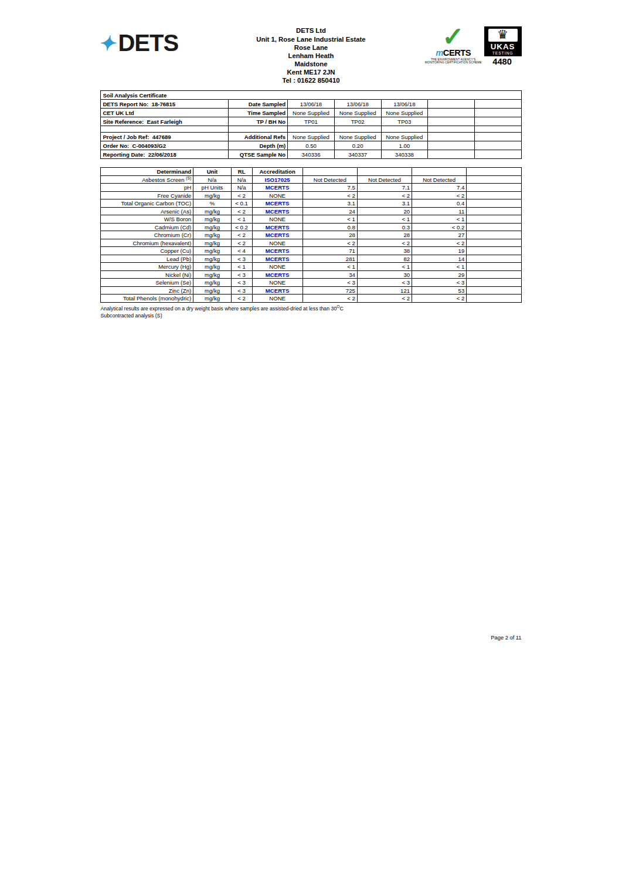✦DETS
DETS Ltd
Unit 1, Rose Lane Industrial Estate
Rose Lane
Lenham Heath
Maidstone
Kent ME17 2JN
Tel : 01622 850410
✓
m CERTS
THE ENVIRONMENT AGENCY'S
MONITORING CERTIFICATION SCHEME
♛
UKAS
TESTING
4480
| Soil Analysis Certificate |
| DETS Report No: 18-76815 | Date Sampled | 13/06/18 | 13/06/18 | 13/06/18 | | |
| CET UK Ltd | Time Sampled | None Supplied | None Supplied | None Supplied | | |
| Site Reference: East Farleigh | TP / BH No | TP01 | TP02 | TP03 | | |
| Project / Job Ref: 447689 | Additional Refs | None Supplied | None Supplied | None Supplied | | |
| Order No: C-004093/G2 | Depth (m) | 0.50 | 0.20 | 1.00 | | |
| Reporting Date: 22/06/2018 | QTSE Sample No | 340336 | 340337 | 340338 | | |
| Determinand | Unit | RL | Accreditation | | | | |
| --- | --- | --- | --- | --- | --- | --- | --- |
| Asbestos Screen (S) | N/a | N/a | ISO17025 | Not Detected | Not Detected | Not Detected | |
| pH | pH Units | N/a | MCERTS | 7.5 | 7.1 | 7.4 | |
| Free Cyanide | mg/kg | < 2 | NONE | < 2 | < 2 | < 2 | |
| Total Organic Carbon (TOC) | % | < 0.1 | MCERTS | 3.1 | 3.1 | 0.4 | |
| Arsenic (As) | mg/kg | < 2 | MCERTS | 24 | 20 | 11 | |
| W/S Boron | mg/kg | < 1 | NONE | < 1 | < 1 | < 1 | |
| Cadmium (Cd) | mg/kg | < 0.2 | MCERTS | 0.8 | 0.3 | < 0.2 | |
| Chromium (Cr) | mg/kg | < 2 | MCERTS | 28 | 28 | 27 | |
| Chromium (hexavalent) | mg/kg | < 2 | NONE | < 2 | < 2 | < 2 | |
| Copper (Cu) | mg/kg | < 4 | MCERTS | 71 | 38 | 19 | |
| Lead (Pb) | mg/kg | < 3 | MCERTS | 281 | 82 | 14 | |
| Mercury (Hg) | mg/kg | < 1 | NONE | < 1 | < 1 | < 1 | |
| Nickel (Ni) | mg/kg | < 3 | MCERTS | 34 | 30 | 29 | |
| Selenium (Se) | mg/kg | < 3 | NONE | < 3 | < 3 | < 3 | |
| Zinc (Zn) | mg/kg | < 3 | MCERTS | 725 | 121 | 53 | |
| Total Phenols (monohydric) | mg/kg | < 2 | NONE | < 2 | < 2 | < 2 | |
Analytical results are expressed on a dry weight basis where samples are assisted-dried at less than 30OC
Subcontracted analysis (S)
Page 2 of 11